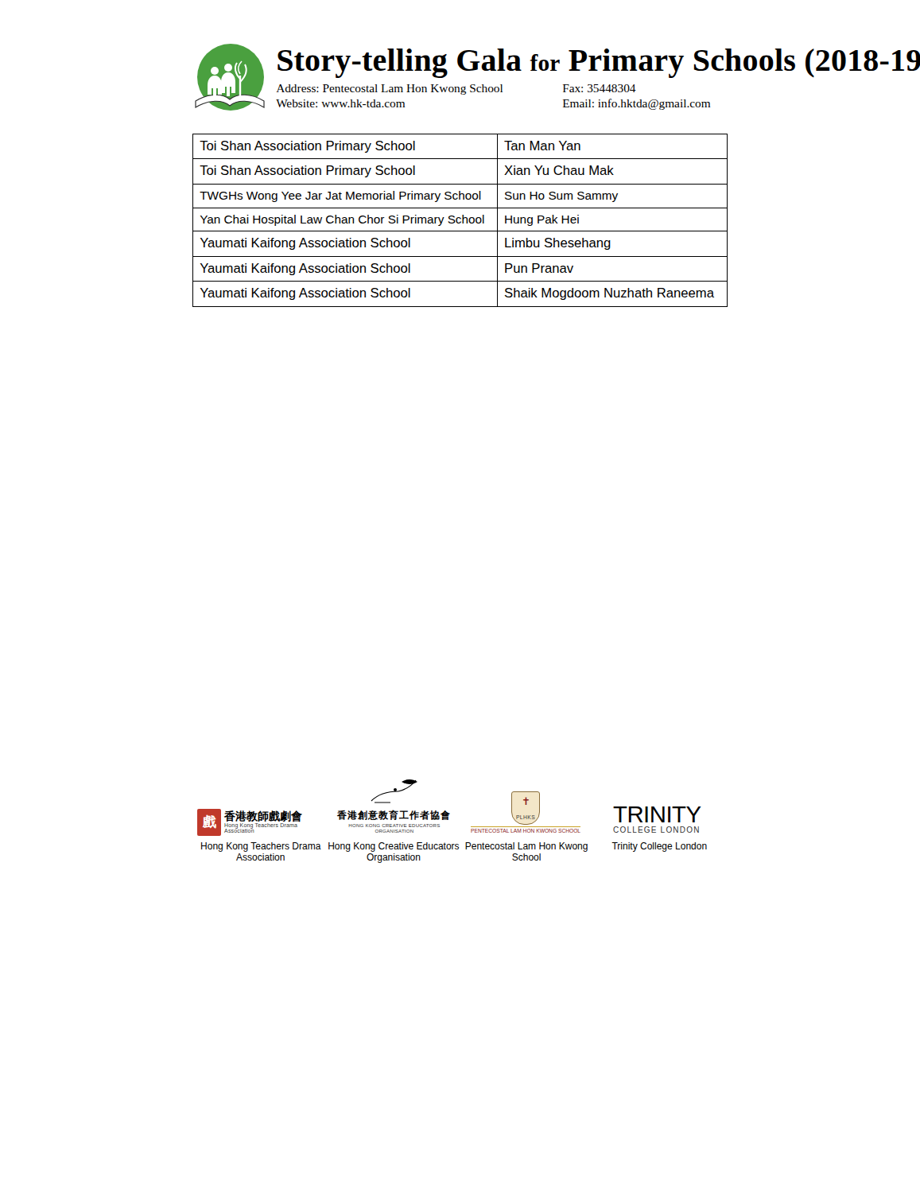Story-telling Gala for Primary Schools (2018-19)
Address: Pentecostal Lam Hon Kwong School
Fax: 35448304
Website: www.hk-tda.com
Email: info.hktda@gmail.com
| Toi Shan Association Primary School | Tan Man Yan |
| Toi Shan Association Primary School | Xian Yu Chau Mak |
| TWGHs Wong Yee Jar Jat Memorial Primary School | Sun Ho Sum Sammy |
| Yan Chai Hospital Law Chan Chor Si Primary School | Hung Pak Hei |
| Yaumati Kaifong Association School | Limbu Shesehang |
| Yaumati Kaifong Association School | Pun Pranav |
| Yaumati Kaifong Association School | Shaik Mogdoom Nuzhath Raneema |
戲
香港教師戲劇會
Hong Kong Teachers Drama Association
香港創意教育工作者協會
HONG KONG CREATIVE EDUCATORS ORGANISATION
PENTECOSTAL LAM HON KWONG SCHOOL
TRINITY
COLLEGE LONDON
Hong Kong Teachers Drama Association Hong Kong Creative Educators Organisation Pentecostal Lam Hon Kwong School Trinity College London